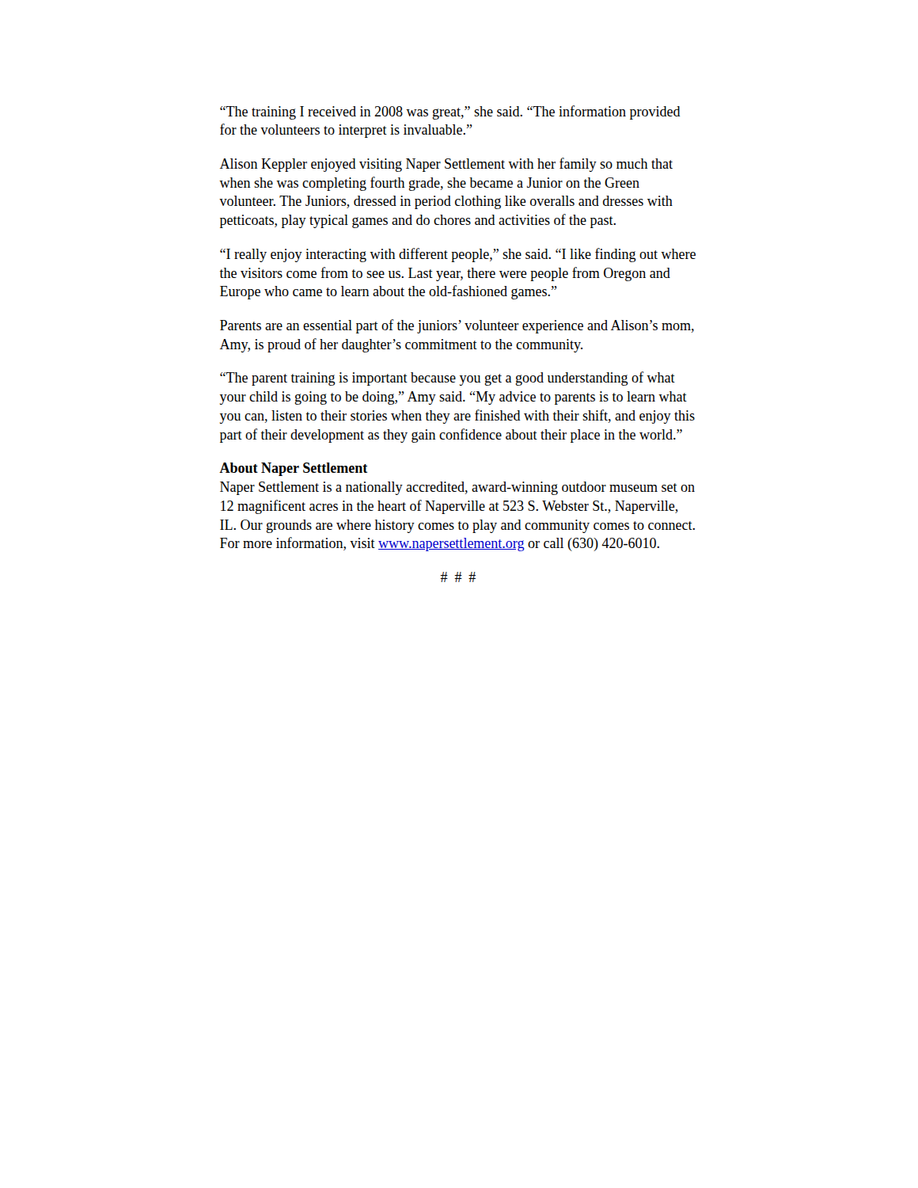“The training I received in 2008 was great,” she said. “The information provided for the volunteers to interpret is invaluable.”
Alison Keppler enjoyed visiting Naper Settlement with her family so much that when she was completing fourth grade, she became a Junior on the Green volunteer. The Juniors, dressed in period clothing like overalls and dresses with petticoats, play typical games and do chores and activities of the past.
“I really enjoy interacting with different people,” she said. “I like finding out where the visitors come from to see us. Last year, there were people from Oregon and Europe who came to learn about the old-fashioned games.”
Parents are an essential part of the juniors’ volunteer experience and Alison’s mom, Amy, is proud of her daughter’s commitment to the community.
“The parent training is important because you get a good understanding of what your child is going to be doing,” Amy said. “My advice to parents is to learn what you can, listen to their stories when they are finished with their shift, and enjoy this part of their development as they gain confidence about their place in the world.”
About Naper Settlement
Naper Settlement is a nationally accredited, award-winning outdoor museum set on 12 magnificent acres in the heart of Naperville at 523 S. Webster St., Naperville, IL. Our grounds are where history comes to play and community comes to connect. For more information, visit www.napersettlement.org or call (630) 420-6010.
# # #